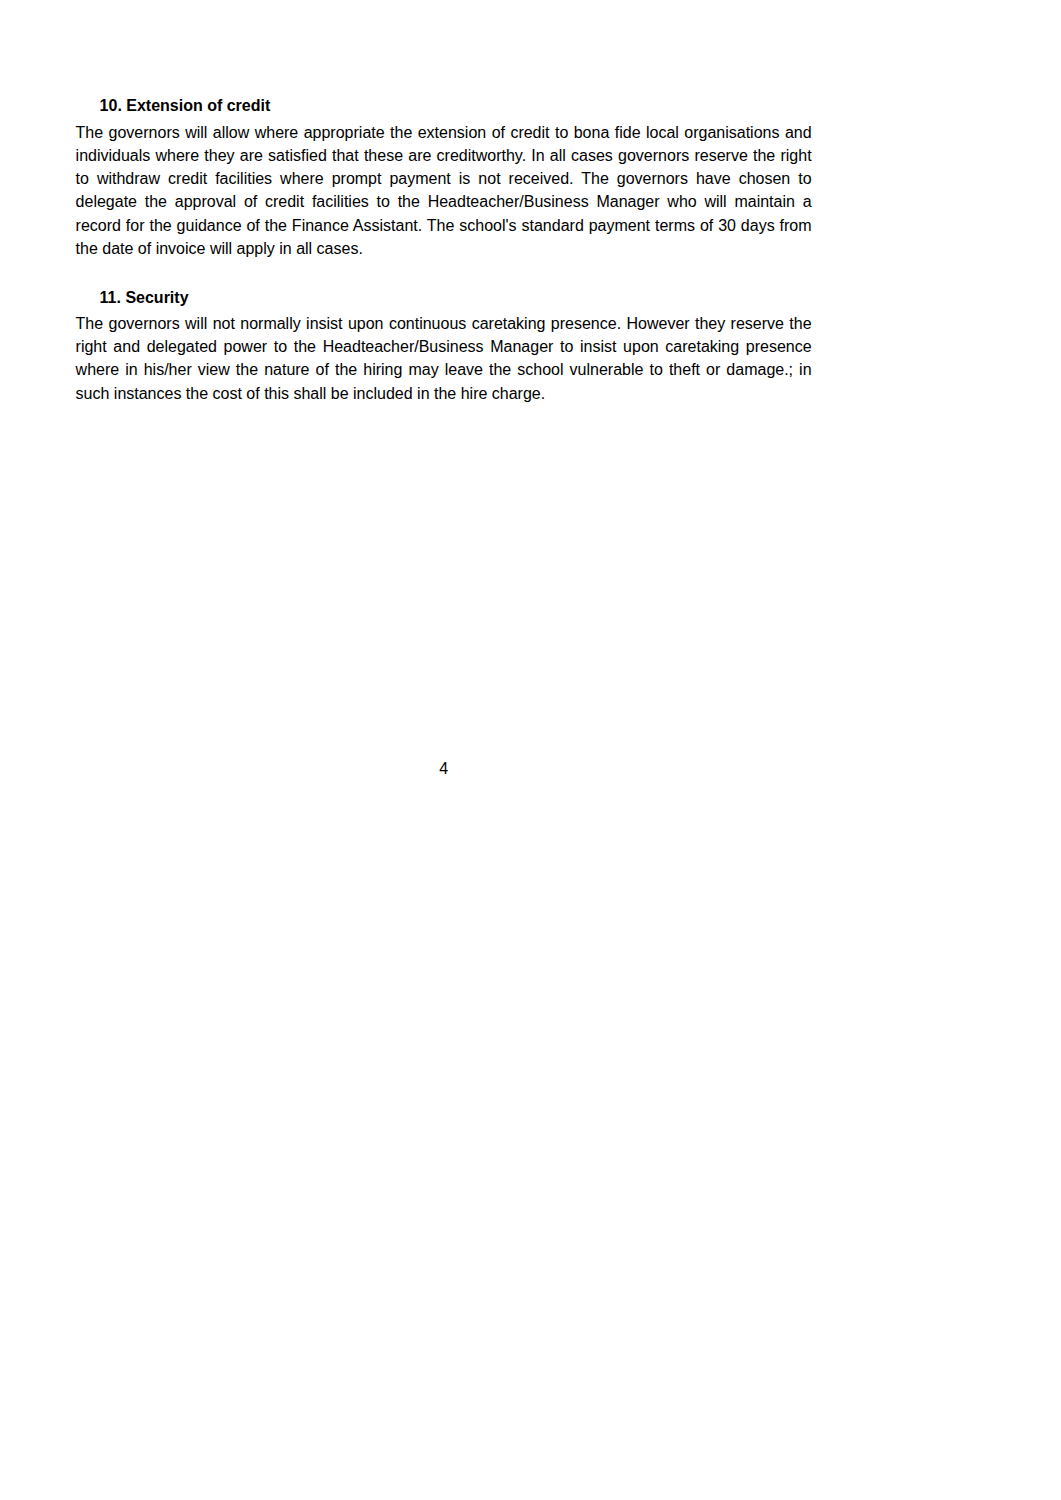10. Extension of credit
The governors will allow where appropriate the extension of credit to bona fide local organisations and individuals where they are satisfied that these are creditworthy. In all cases governors reserve the right to withdraw credit facilities where prompt payment is not received. The governors have chosen to delegate the approval of credit facilities to the Headteacher/Business Manager who will maintain a record for the guidance of the Finance Assistant. The school's standard payment terms of 30 days from the date of invoice will apply in all cases.
11. Security
The governors will not normally insist upon continuous caretaking presence. However they reserve the right and delegated power to the Headteacher/Business Manager to insist upon caretaking presence where in his/her view the nature of the hiring may leave the school vulnerable to theft or damage.; in such instances the cost of this shall be included in the hire charge.
4